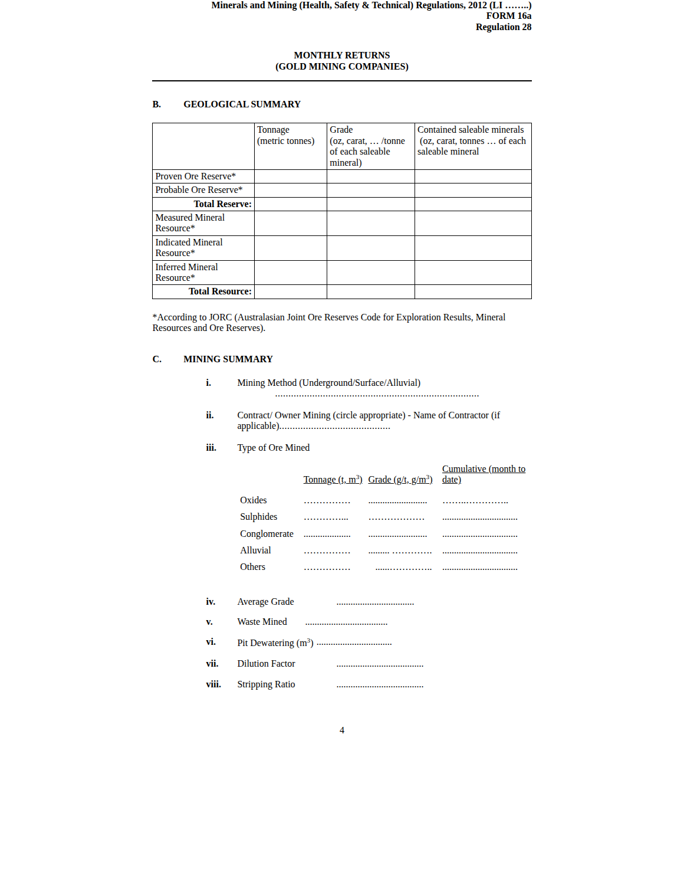Minerals and Mining (Health, Safety & Technical) Regulations, 2012 (LI ……..)
FORM 16a
Regulation 28
MONTHLY RETURNS
(GOLD MINING COMPANIES)
B. GEOLOGICAL SUMMARY
| | Tonnage (metric tonnes) | Grade (oz, carat, … /tonne of each saleable mineral) | Contained saleable minerals (oz, carat, tonnes … of each saleable mineral |
| Proven Ore Reserve* | | | |
| Probable Ore Reserve* | | | |
| Total Reserve: | | | |
| Measured Mineral Resource* | | | |
| Indicated Mineral Resource* | | | |
| Inferred Mineral Resource* | | | |
| Total Resource: | | | |
*According to JORC (Australasian Joint Ore Reserves Code for Exploration Results, Mineral Resources and Ore Reserves).
C. MINING SUMMARY
i.
Mining Method (Underground/Surface/Alluvial) .............................................................................
ii.
Contract/ Owner Mining (circle appropriate) - Name of Contractor (if applicable)..........................................
iii.
Type of Ore Mined
| | Tonnage (t, m 3 ) | Grade (g/t, g/m 3 ) | Cumulative (month to date) |
| --- | --- | --- | --- |
| Oxides | …………… | ......................... | ……..………….. |
| Sulphides | …………... | ……………… | ................................ |
| Conglomerate | .................... | ......................... | ................................ |
| Alluvial | …………… | ......... …………. | ................................ |
| Others | …………… | ......………….. | ................................ |
iv.
Average Grade
.................................
v.
Waste Mined
...................................
vi.
Pit Dewatering (m3)
................................
vii.
Dilution Factor
.....................................
viii.
Stripping Ratio
.....................................
4